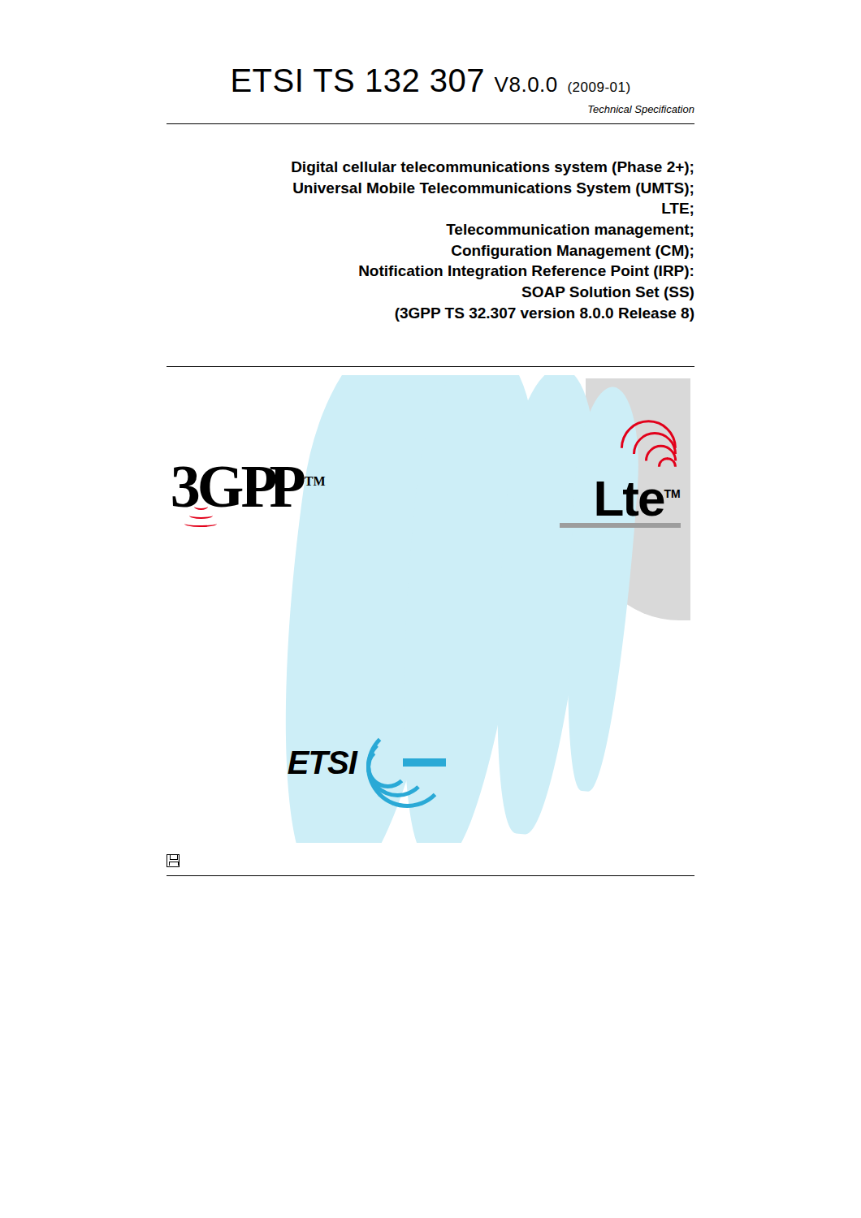ETSI TS 132 307 V8.0.0 (2009-01)
Technical Specification
Digital cellular telecommunications system (Phase 2+);
Universal Mobile Telecommunications System (UMTS);
LTE;
Telecommunication management;
Configuration Management (CM);
Notification Integration Reference Point (IRP):
SOAP Solution Set (SS)
(3GPP TS 32.307 version 8.0.0 Release 8)
3GPPTM
LteTM
ETSI